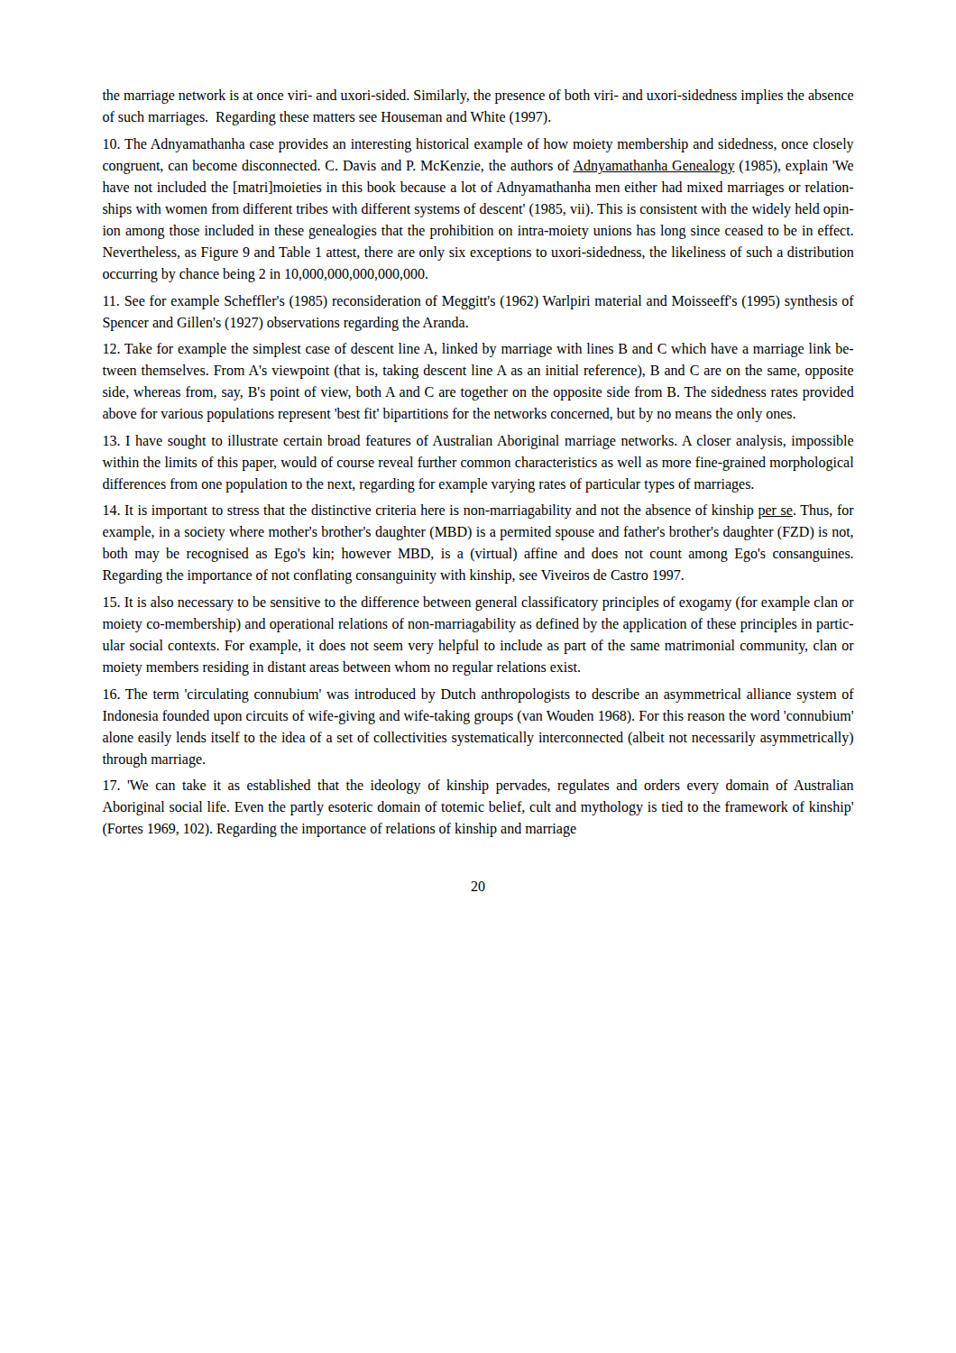the marriage network is at once viri- and uxori-sided. Similarly, the presence of both viri- and uxori-sidedness implies the absence of such marriages. Regarding these matters see Houseman and White (1997).
10. The Adnyamathanha case provides an interesting historical example of how moiety membership and sidedness, once closely congruent, can become disconnected. C. Davis and P. McKenzie, the authors of Adnyamathanha Genealogy (1985), explain 'We have not included the [matri]moieties in this book because a lot of Adnyamathanha men either had mixed marriages or relationships with women from different tribes with different systems of descent' (1985, vii). This is consistent with the widely held opinion among those included in these genealogies that the prohibition on intra-moiety unions has long since ceased to be in effect. Nevertheless, as Figure 9 and Table 1 attest, there are only six exceptions to uxori-sidedness, the likeliness of such a distribution occurring by chance being 2 in 10,000,000,000,000,000.
11. See for example Scheffler's (1985) reconsideration of Meggitt's (1962) Warlpiri material and Moisseeff's (1995) synthesis of Spencer and Gillen's (1927) observations regarding the Aranda.
12. Take for example the simplest case of descent line A, linked by marriage with lines B and C which have a marriage link between themselves. From A's viewpoint (that is, taking descent line A as an initial reference), B and C are on the same, opposite side, whereas from, say, B's point of view, both A and C are together on the opposite side from B. The sidedness rates provided above for various populations represent 'best fit' bipartitions for the networks concerned, but by no means the only ones.
13. I have sought to illustrate certain broad features of Australian Aboriginal marriage networks. A closer analysis, impossible within the limits of this paper, would of course reveal further common characteristics as well as more fine-grained morphological differences from one population to the next, regarding for example varying rates of particular types of marriages.
14. It is important to stress that the distinctive criteria here is non-marriagability and not the absence of kinship per se. Thus, for example, in a society where mother's brother's daughter (MBD) is a permited spouse and father's brother's daughter (FZD) is not, both may be recognised as Ego's kin; however MBD, is a (virtual) affine and does not count among Ego's consanguines. Regarding the importance of not conflating consanguinity with kinship, see Viveiros de Castro 1997.
15. It is also necessary to be sensitive to the difference between general classificatory principles of exogamy (for example clan or moiety co-membership) and operational relations of non-marriagability as defined by the application of these principles in particular social contexts. For example, it does not seem very helpful to include as part of the same matrimonial community, clan or moiety members residing in distant areas between whom no regular relations exist.
16. The term 'circulating connubium' was introduced by Dutch anthropologists to describe an asymmetrical alliance system of Indonesia founded upon circuits of wife-giving and wife-taking groups (van Wouden 1968). For this reason the word 'connubium' alone easily lends itself to the idea of a set of collectivities systematically interconnected (albeit not necessarily asymmetrically) through marriage.
17. 'We can take it as established that the ideology of kinship pervades, regulates and orders every domain of Australian Aboriginal social life. Even the partly esoteric domain of totemic belief, cult and mythology is tied to the framework of kinship' (Fortes 1969, 102). Regarding the importance of relations of kinship and marriage
20